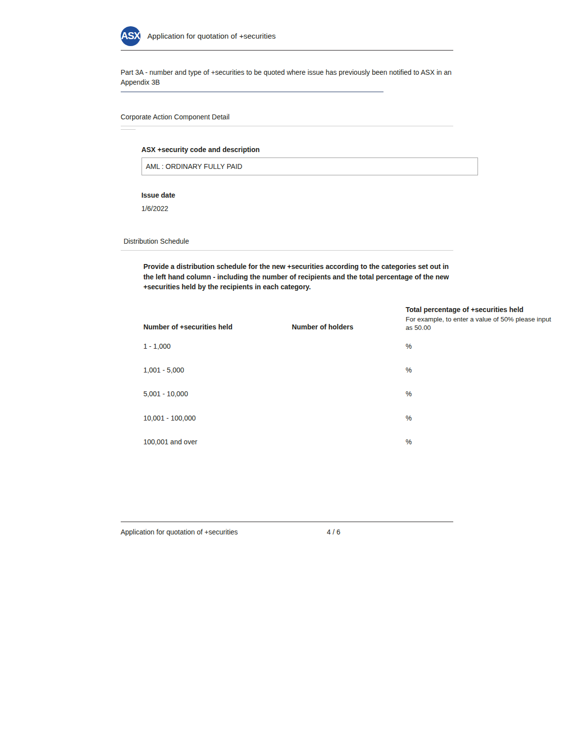ASX
Application for quotation of +securities
Part 3A - number and type of +securities to be quoted where issue has previously been notified to ASX in an Appendix 3B
Corporate Action Component Detail
ASX +security code and description
AML : ORDINARY FULLY PAID
Issue date
1/6/2022
Distribution Schedule
Provide a distribution schedule for the new +securities according to the categories set out in the left hand column - including the number of recipients and the total percentage of the new +securities held by the recipients in each category.
| Number of +securities held | Number of holders | Total percentage of +securities held For example, to enter a value of 50% please input as 50.00 |
| --- | --- | --- |
| 1 - 1,000 | | % |
| 1,001 - 5,000 | | % |
| 5,001 - 10,000 | | % |
| 10,001 - 100,000 | | % |
| 100,001 and over | | % |
Application for quotation of +securities
4 / 6